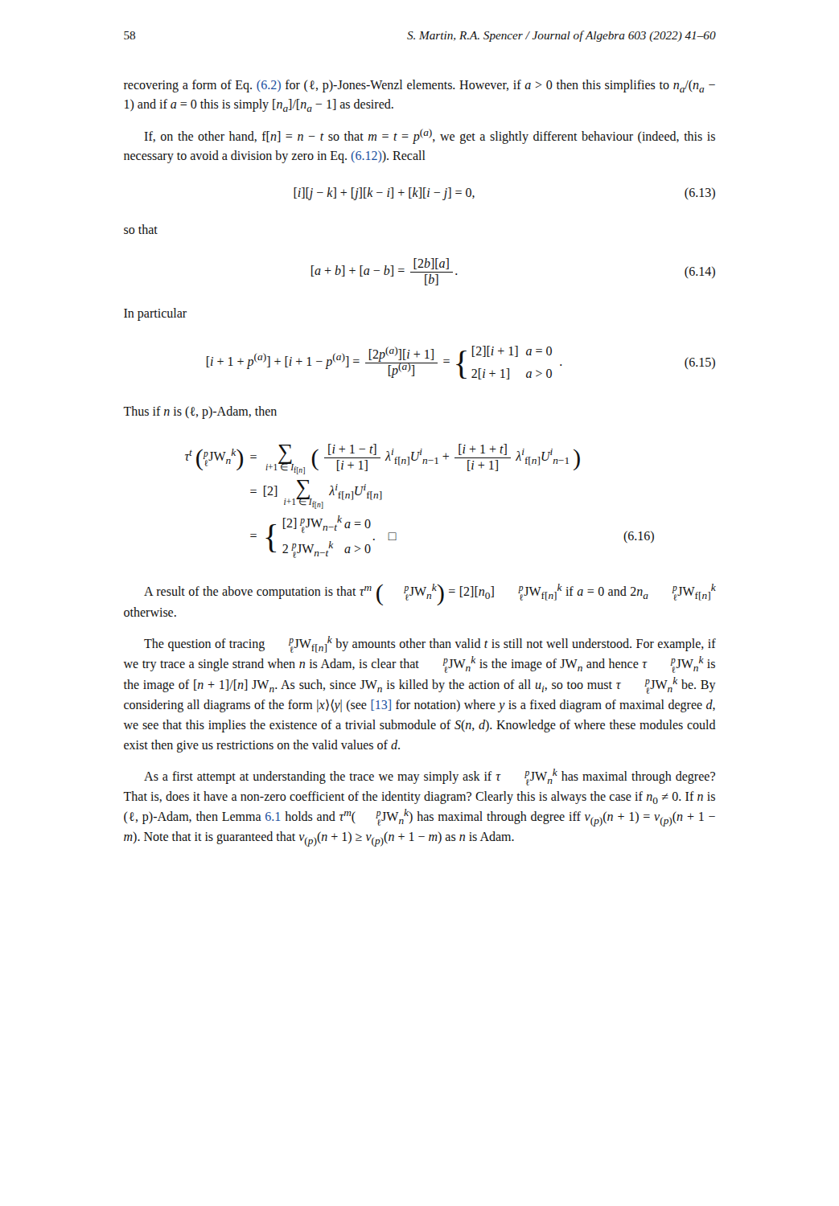58 S. Martin, R.A. Spencer / Journal of Algebra 603 (2022) 41–60
recovering a form of Eq. (6.2) for (ℓ, p)-Jones-Wenzl elements. However, if a > 0 then this simplifies to na/(na − 1) and if a = 0 this is simply [na]/[na − 1] as desired.
If, on the other hand, f[n] = n − t so that m = t = p(a), we get a slightly different behaviour (indeed, this is necessary to avoid a division by zero in Eq. (6.12)). Recall
[i][j − k] + [j][k − i] + [k][i − j] = 0,
(6.13)
so that
[a + b] + [a − b] = [2b][a][b].
(6.14)
In particular
[i + 1 + p(a)] + [i + 1 − p(a)] = [2p(a)][i + 1][p(a)] = {
| [2][ i + 1] | a = 0 |
| 2[ i + 1] | a > 0 |
.
(6.15)
Thus if n is (ℓ, p)-Adam, then
| τ t ( p ℓ JW n k ) | = | ∑ i +1 ∈ I f[ n ] ( [ i + 1 − t ] [ i + 1] λ i f[ n ] U i n −1 + [ i + 1 + t ] [ i + 1] λ i f[ n ] U i n −1 ) | |
| | = | [2] ∑ i +1 ∈ I f[ n ] λ i f[ n ] U i f[ n ] | |
| | = | { / [2] p ℓ JW n − t k / a = 0 / / 2 p ℓ JW n − t k / a > 0 / . □ | (6.16) |
A result of the above computation is that τm (p
ℓ JWnk) = [2][n0] p
ℓ JWf[n]k if a = 0 and 2na p
ℓ JWf[n]k otherwise.
The question of tracing p
ℓ JWf[n]k by amounts other than valid t is still not well understood. For example, if we try trace a single strand when n is Adam, is clear that p
ℓ JWnk is the image of JWn and hence τ p
ℓ JWnk is the image of [n + 1]/[n] JWn. As such, since JWn is killed by the action of all ui, so too must τ p
ℓ JWnk be. By considering all diagrams of the form |x⟩⟨y| (see [13] for notation) where y is a fixed diagram of maximal degree d, we see that this implies the existence of a trivial submodule of S(n, d). Knowledge of where these modules could exist then give us restrictions on the valid values of d.
As a first attempt at understanding the trace we may simply ask if τ p
ℓ JWnk has maximal through degree? That is, does it have a non-zero coefficient of the identity diagram? Clearly this is always the case if n0 ≠ 0. If n is (ℓ, p)-Adam, then Lemma 6.1 holds and τm(p
ℓ JWnk) has maximal through degree iff ν(p)(n + 1) = ν(p)(n + 1 − m). Note that it is guaranteed that ν(p)(n + 1) ≥ ν(p)(n + 1 − m) as n is Adam.